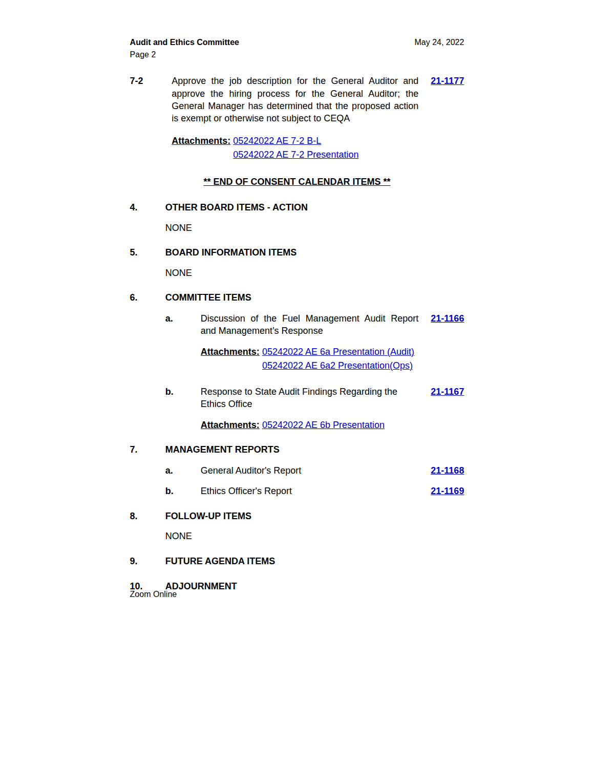Audit and Ethics Committee Page 2
May 24, 2022
7-2
Approve the job description for the General Auditor and approve the hiring process for the General Auditor; the General Manager has determined that the proposed action is exempt or otherwise not subject to CEQA
21-1177
Attachments:
05242022 AE 7-2 B-L
05242022 AE 7-2 Presentation
** END OF CONSENT CALENDAR ITEMS **
4.
OTHER BOARD ITEMS - ACTION
NONE
5.
BOARD INFORMATION ITEMS
NONE
6.
COMMITTEE ITEMS
a.
Discussion of the Fuel Management Audit Report and Management’s Response 21-1166
Attachments:
05242022 AE 6a Presentation (Audit)
05242022 AE 6a2 Presentation(Ops)
b.
Response to State Audit Findings Regarding the Ethics Office 21-1167
Attachments: 05242022 AE 6b Presentation
7.
MANAGEMENT REPORTS
a.
General Auditor's Report 21-1168
b.
Ethics Officer's Report 21-1169
8.
FOLLOW-UP ITEMS
NONE
9.
FUTURE AGENDA ITEMS
10.
ADJOURNMENT
Zoom Online